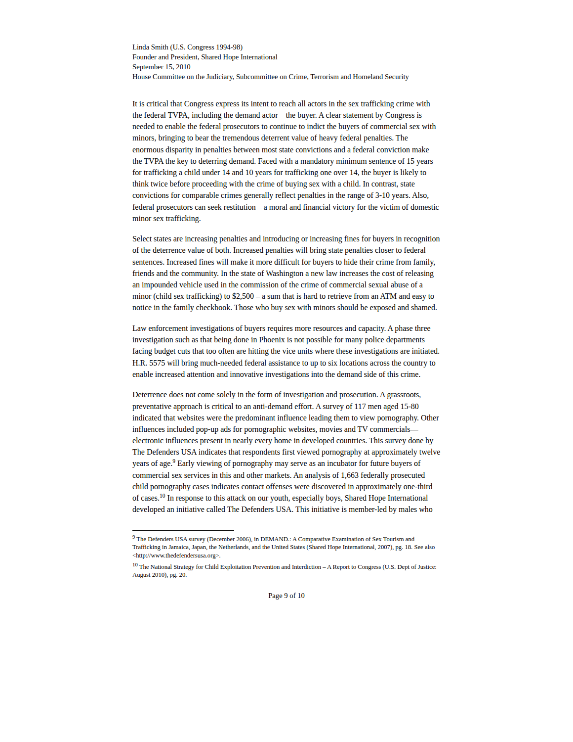Linda Smith (U.S. Congress 1994-98)
Founder and President, Shared Hope International
September 15, 2010
House Committee on the Judiciary, Subcommittee on Crime, Terrorism and Homeland Security
It is critical that Congress express its intent to reach all actors in the sex trafficking crime with the federal TVPA, including the demand actor – the buyer. A clear statement by Congress is needed to enable the federal prosecutors to continue to indict the buyers of commercial sex with minors, bringing to bear the tremendous deterrent value of heavy federal penalties. The enormous disparity in penalties between most state convictions and a federal conviction make the TVPA the key to deterring demand. Faced with a mandatory minimum sentence of 15 years for trafficking a child under 14 and 10 years for trafficking one over 14, the buyer is likely to think twice before proceeding with the crime of buying sex with a child. In contrast, state convictions for comparable crimes generally reflect penalties in the range of 3-10 years. Also, federal prosecutors can seek restitution – a moral and financial victory for the victim of domestic minor sex trafficking.
Select states are increasing penalties and introducing or increasing fines for buyers in recognition of the deterrence value of both. Increased penalties will bring state penalties closer to federal sentences. Increased fines will make it more difficult for buyers to hide their crime from family, friends and the community. In the state of Washington a new law increases the cost of releasing an impounded vehicle used in the commission of the crime of commercial sexual abuse of a minor (child sex trafficking) to $2,500 – a sum that is hard to retrieve from an ATM and easy to notice in the family checkbook. Those who buy sex with minors should be exposed and shamed.
Law enforcement investigations of buyers requires more resources and capacity. A phase three investigation such as that being done in Phoenix is not possible for many police departments facing budget cuts that too often are hitting the vice units where these investigations are initiated. H.R. 5575 will bring much-needed federal assistance to up to six locations across the country to enable increased attention and innovative investigations into the demand side of this crime.
Deterrence does not come solely in the form of investigation and prosecution. A grassroots, preventative approach is critical to an anti-demand effort. A survey of 117 men aged 15-80 indicated that websites were the predominant influence leading them to view pornography. Other influences included pop-up ads for pornographic websites, movies and TV commercials—electronic influences present in nearly every home in developed countries. This survey done by The Defenders USA indicates that respondents first viewed pornography at approximately twelve years of age.9 Early viewing of pornography may serve as an incubator for future buyers of commercial sex services in this and other markets. An analysis of 1,663 federally prosecuted child pornography cases indicates contact offenses were discovered in approximately one-third of cases.10 In response to this attack on our youth, especially boys, Shared Hope International developed an initiative called The Defenders USA. This initiative is member-led by males who
9 The Defenders USA survey (December 2006), in DEMAND.: A Comparative Examination of Sex Tourism and Trafficking in Jamaica, Japan, the Netherlands, and the United States (Shared Hope International, 2007), pg. 18. See also <http://www.thedefendersusa.org>.
10 The National Strategy for Child Exploitation Prevention and Interdiction – A Report to Congress (U.S. Dept of Justice: August 2010), pg. 20.
Page 9 of 10